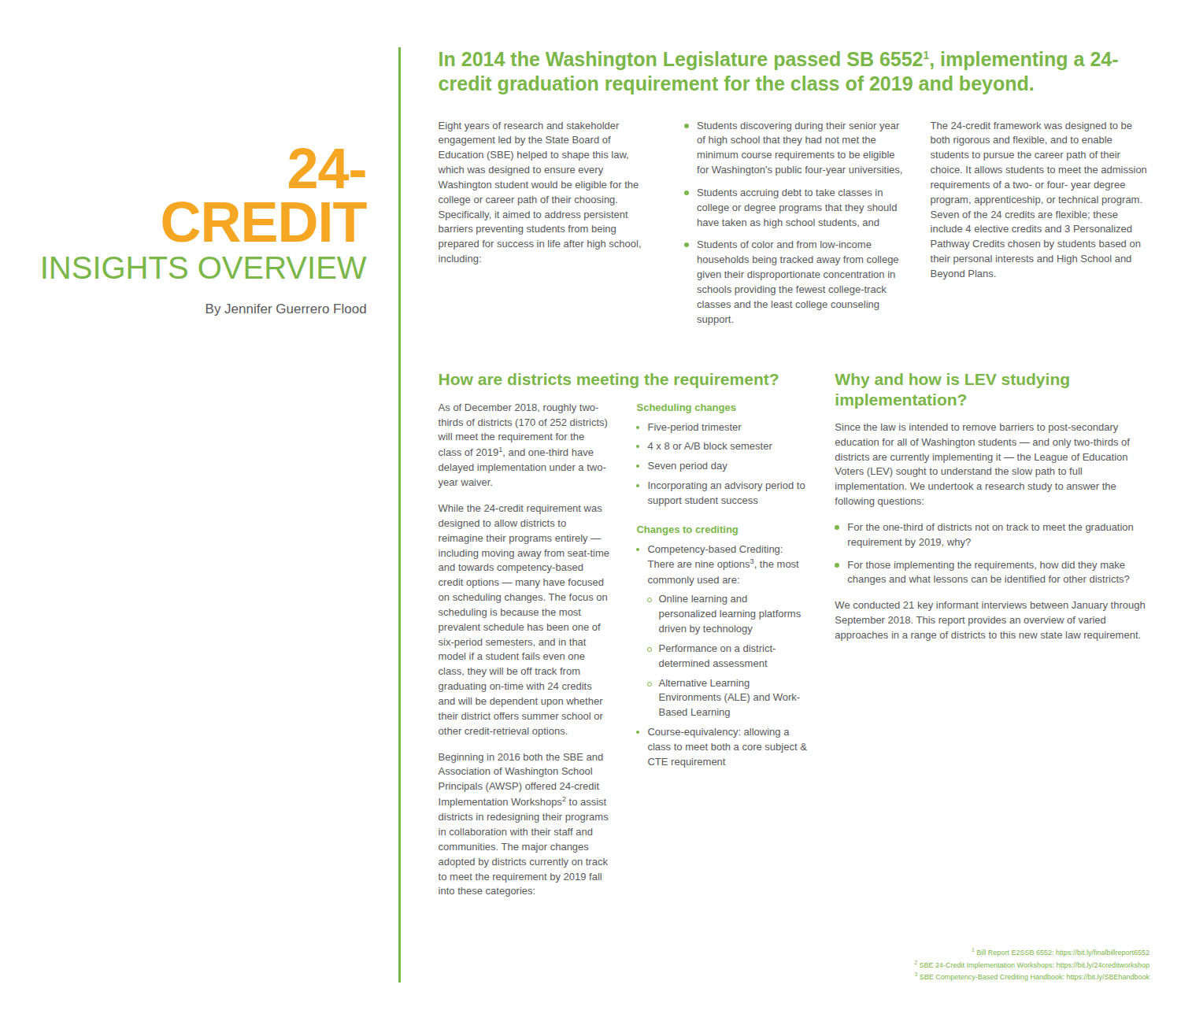24- CREDIT INSIGHTS OVERVIEW
By Jennifer Guerrero Flood
In 2014 the Washington Legislature passed SB 65521, implementing a 24-credit graduation requirement for the class of 2019 and beyond.
Eight years of research and stakeholder engagement led by the State Board of Education (SBE) helped to shape this law, which was designed to ensure every Washington student would be eligible for the college or career path of their choosing. Specifically, it aimed to address persistent barriers preventing students from being prepared for success in life after high school, including:
Students discovering during their senior year of high school that they had not met the minimum course requirements to be eligible for Washington's public four-year universities,
Students accruing debt to take classes in college or degree programs that they should have taken as high school students, and
Students of color and from low-income households being tracked away from college given their disproportionate concentration in schools providing the fewest college-track classes and the least college counseling support.
The 24-credit framework was designed to be both rigorous and flexible, and to enable students to pursue the career path of their choice. It allows students to meet the admission requirements of a two- or four- year degree program, apprenticeship, or technical program. Seven of the 24 credits are flexible; these include 4 elective credits and 3 Personalized Pathway Credits chosen by students based on their personal interests and High School and Beyond Plans.
How are districts meeting the requirement?
As of December 2018, roughly two-thirds of districts (170 of 252 districts) will meet the requirement for the class of 20191, and one-third have delayed implementation under a two-year waiver.
While the 24-credit requirement was designed to allow districts to reimagine their programs entirely — including moving away from seat-time and towards competency-based credit options — many have focused on scheduling changes. The focus on scheduling is because the most prevalent schedule has been one of six-period semesters, and in that model if a student fails even one class, they will be off track from graduating on-time with 24 credits and will be dependent upon whether their district offers summer school or other credit-retrieval options.
Beginning in 2016 both the SBE and Association of Washington School Principals (AWSP) offered 24-credit Implementation Workshops2 to assist districts in redesigning their programs in collaboration with their staff and communities. The major changes adopted by districts currently on track to meet the requirement by 2019 fall into these categories:
Scheduling changes
Five-period trimester
4 x 8 or A/B block semester
Seven period day
Incorporating an advisory period to support student success
Changes to crediting
Competency-based Crediting: There are nine options3, the most commonly used are:
Online learning and personalized learning platforms driven by technology
Performance on a district-determined assessment
Alternative Learning Environments (ALE) and Work-Based Learning
Course-equivalency: allowing a class to meet both a core subject & CTE requirement
Why and how is LEV studying implementation?
Since the law is intended to remove barriers to post-secondary education for all of Washington students — and only two-thirds of districts are currently implementing it — the League of Education Voters (LEV) sought to understand the slow path to full implementation. We undertook a research study to answer the following questions:
For the one-third of districts not on track to meet the graduation requirement by 2019, why?
For those implementing the requirements, how did they make changes and what lessons can be identified for other districts?
We conducted 21 key informant interviews between January through September 2018. This report provides an overview of varied approaches in a range of districts to this new state law requirement.
1 Bill Report E2SSB 6552: https://bit.ly/finalbillreport6552
2 SBE 24-Credit Implementation Workshops: https://bit.ly/24creditworkshop
3 SBE Competency-Based Crediting Handbook: https://bit.ly/SBEhandbook